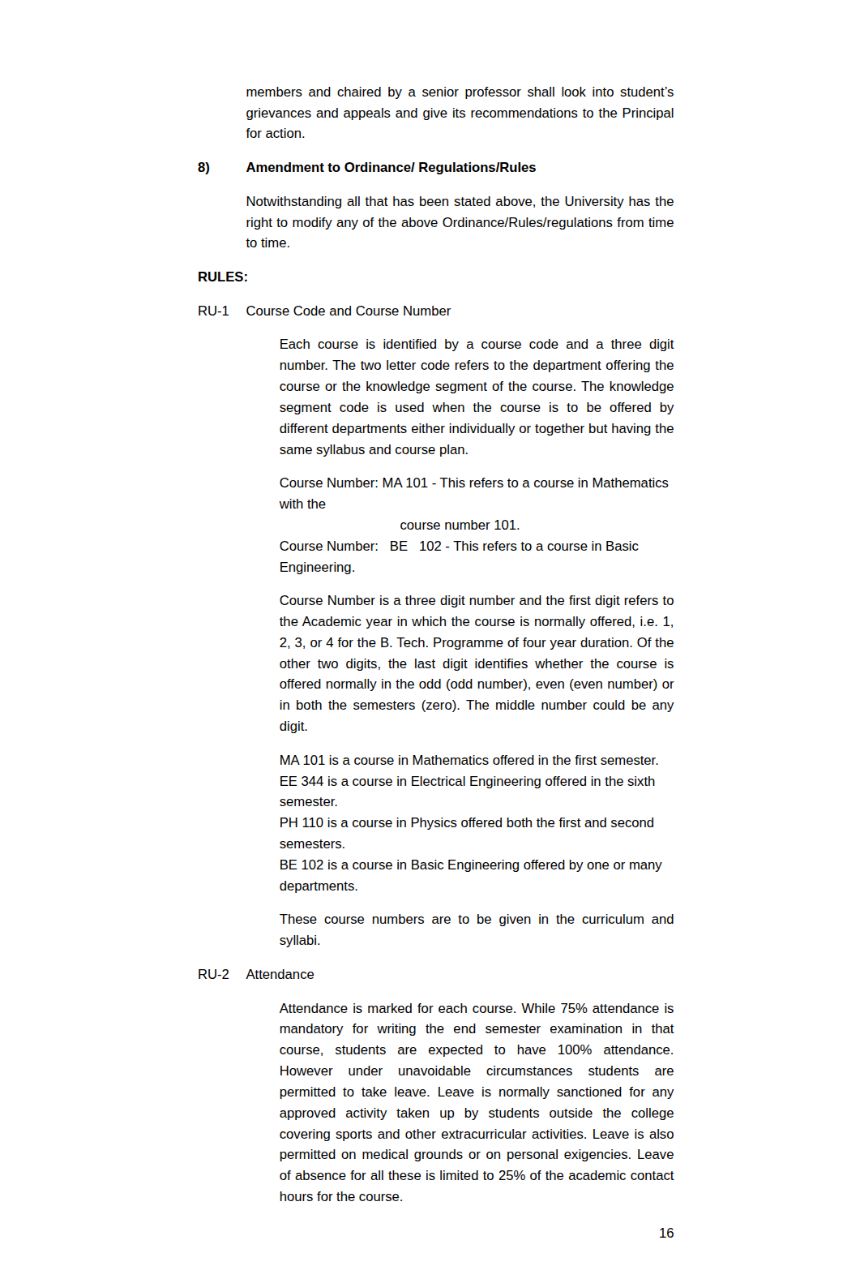members and chaired by a senior professor shall look into student’s grievances and appeals and give its recommendations to the Principal for action.
8) Amendment to Ordinance/ Regulations/Rules
Notwithstanding all that has been stated above, the University has the right to modify any of the above Ordinance/Rules/regulations from time to time.
RULES:
RU-1 Course Code and Course Number
Each course is identified by a course code and a three digit number. The two letter code refers to the department offering the course or the knowledge segment of the course. The knowledge segment code is used when the course is to be offered by different departments either individually or together but having the same syllabus and course plan.
Course Number: MA 101 - This refers to a course in Mathematics with the
course number 101.
Course Number: BE 102 - This refers to a course in Basic Engineering.
Course Number is a three digit number and the first digit refers to the Academic year in which the course is normally offered, i.e. 1, 2, 3, or 4 for the B. Tech. Programme of four year duration. Of the other two digits, the last digit identifies whether the course is offered normally in the odd (odd number), even (even number) or in both the semesters (zero). The middle number could be any digit.
MA 101 is a course in Mathematics offered in the first semester.
EE 344 is a course in Electrical Engineering offered in the sixth semester.
PH 110 is a course in Physics offered both the first and second semesters.
BE 102 is a course in Basic Engineering offered by one or many departments.
These course numbers are to be given in the curriculum and syllabi.
RU-2 Attendance
Attendance is marked for each course. While 75% attendance is mandatory for writing the end semester examination in that course, students are expected to have 100% attendance. However under unavoidable circumstances students are permitted to take leave. Leave is normally sanctioned for any approved activity taken up by students outside the college covering sports and other extracurricular activities. Leave is also permitted on medical grounds or on personal exigencies. Leave of absence for all these is limited to 25% of the academic contact hours for the course.
16